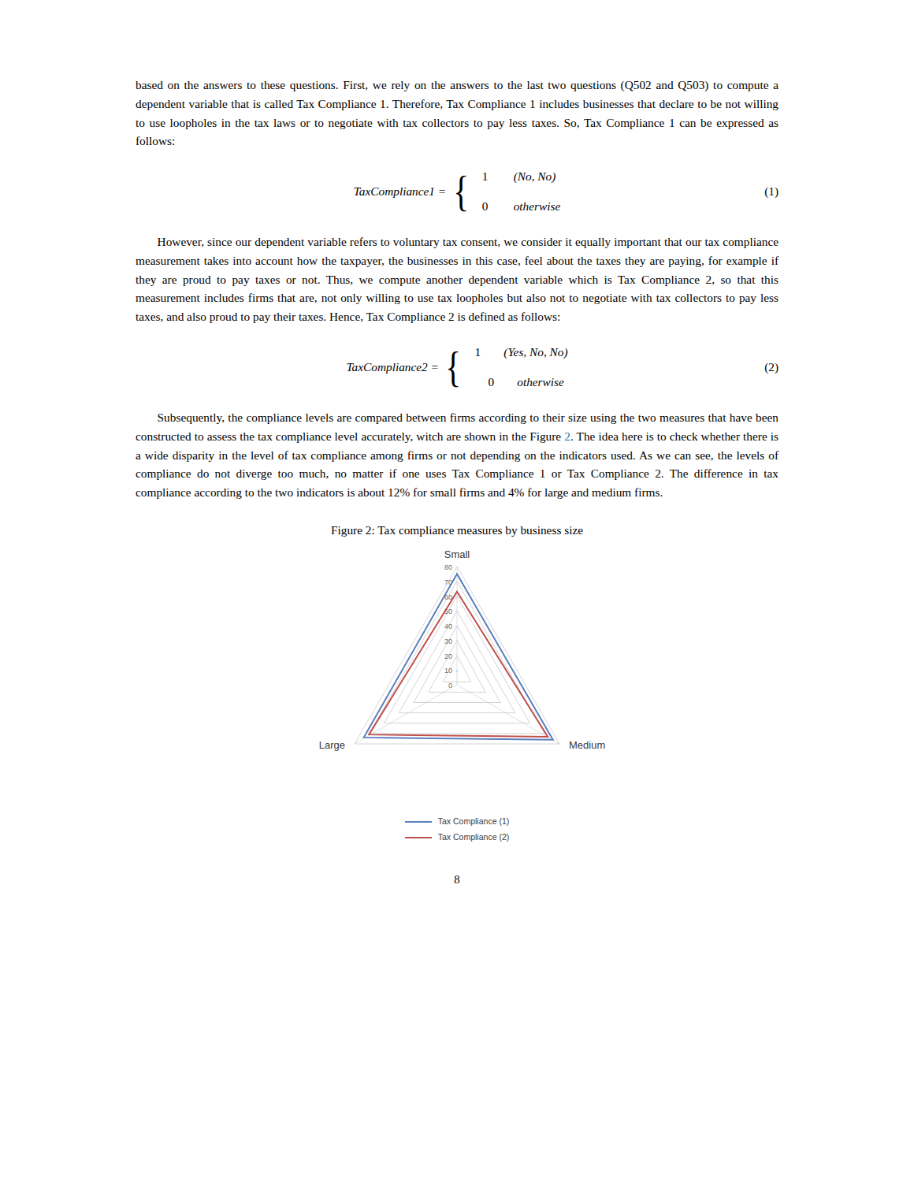based on the answers to these questions. First, we rely on the answers to the last two questions (Q502 and Q503) to compute a dependent variable that is called Tax Compliance 1. Therefore, Tax Compliance 1 includes businesses that declare to be not willing to use loopholes in the tax laws or to negotiate with tax collectors to pay less taxes. So, Tax Compliance 1 can be expressed as follows:
TaxCompliance1 = { 1 (No, No) 0 otherwise
(1)
However, since our dependent variable refers to voluntary tax consent, we consider it equally important that our tax compliance measurement takes into account how the taxpayer, the businesses in this case, feel about the taxes they are paying, for example if they are proud to pay taxes or not. Thus, we compute another dependent variable which is Tax Compliance 2, so that this measurement includes firms that are, not only willing to use tax loopholes but also not to negotiate with tax collectors to pay less taxes, and also proud to pay their taxes. Hence, Tax Compliance 2 is defined as follows:
TaxCompliance2 = { 1 (Yes, No, No) 0 otherwise
(2)
Subsequently, the compliance levels are compared between firms according to their size using the two measures that have been constructed to assess the tax compliance level accurately, witch are shown in the Figure 2. The idea here is to check whether there is a wide disparity in the level of tax compliance among firms or not depending on the indicators used. As we can see, the levels of compliance do not diverge too much, no matter if one uses Tax Compliance 1 or Tax Compliance 2. The difference in tax compliance according to the two indicators is about 12% for small firms and 4% for large and medium firms.
Figure 2: Tax compliance measures by business size
80 70 60 50 40 30 20 10 0 Small Medium Large
Tax Compliance (1) Tax Compliance (2)
8